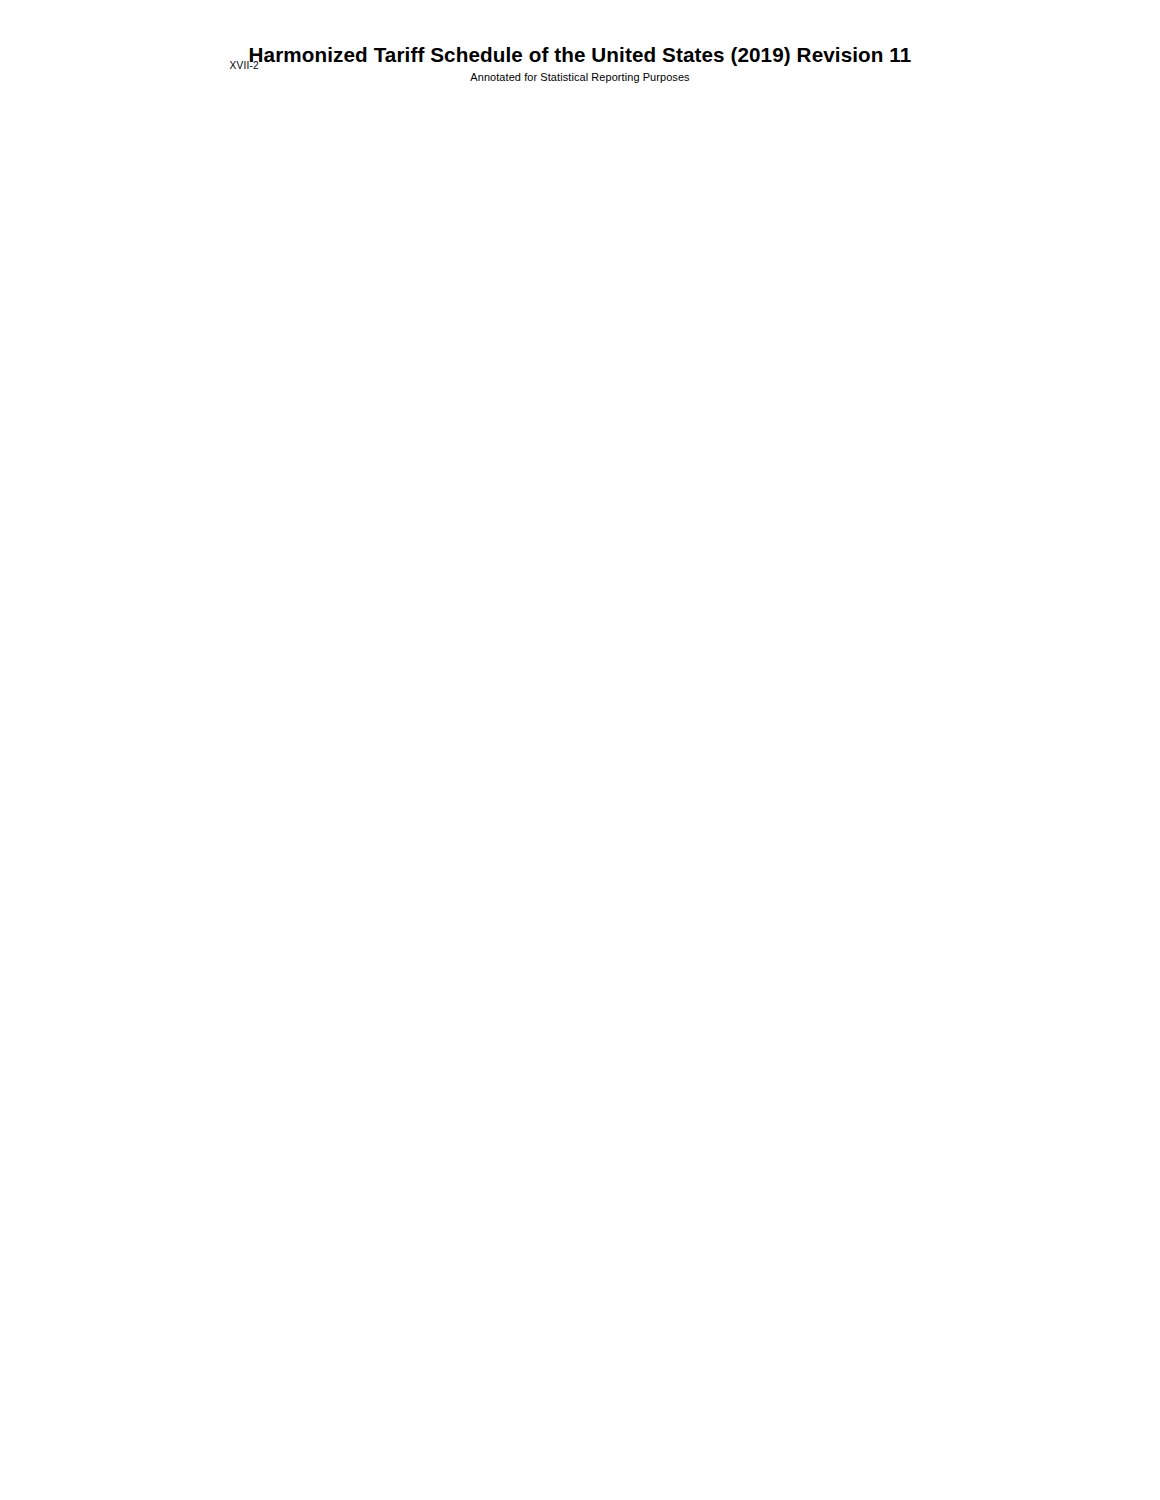Harmonized Tariff Schedule of the United States (2019) Revision 11
Annotated for Statistical Reporting Purposes
XVII-2